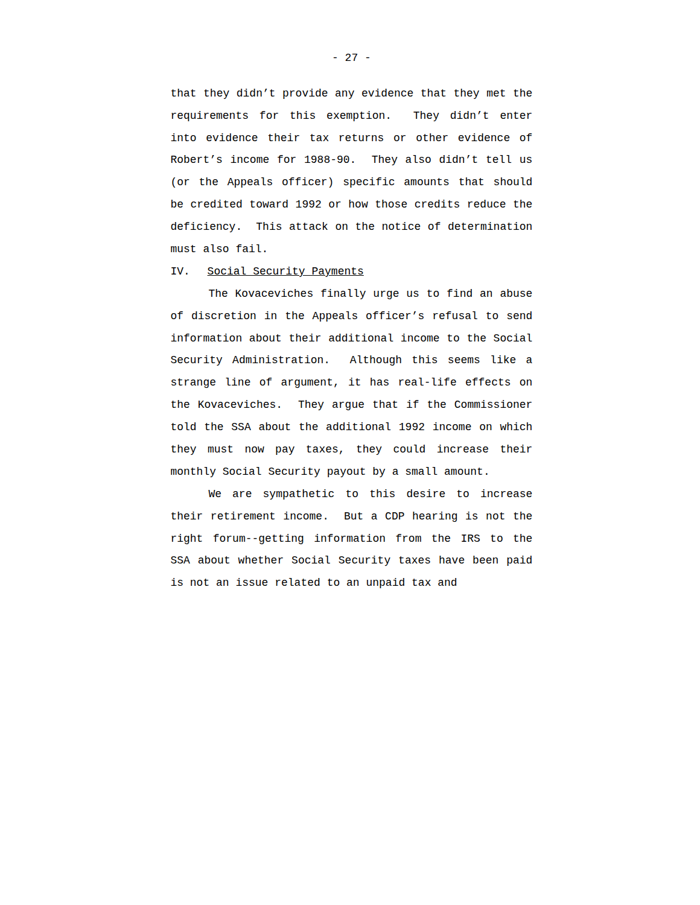- 27 -
that they didn’t provide any evidence that they met the require­ments for this exemption. They didn’t enter into evidence their tax returns or other evidence of Robert’s income for 1988-90. They also didn’t tell us (or the Appeals officer) specific am­ounts that should be credited toward 1992 or how those credits reduce the deficiency. This attack on the notice of determina­tion must also fail.
IV. Social Security Payments
The Kovaceviches finally urge us to find an abuse of discre­tion in the Appeals officer’s refusal to send information about their additional income to the Social Security Administration. Although this seems like a strange line of argument, it has real-life effects on the Kovaceviches. They argue that if the Commis­sioner told the SSA about the additional 1992 income on which they must now pay taxes, they could increase their monthly Social Security payout by a small amount.
We are sympathetic to this desire to increase their retire­ment income. But a CDP hearing is not the right forum--getting information from the IRS to the SSA about whether Social Security taxes have been paid is not an issue related to an unpaid tax and